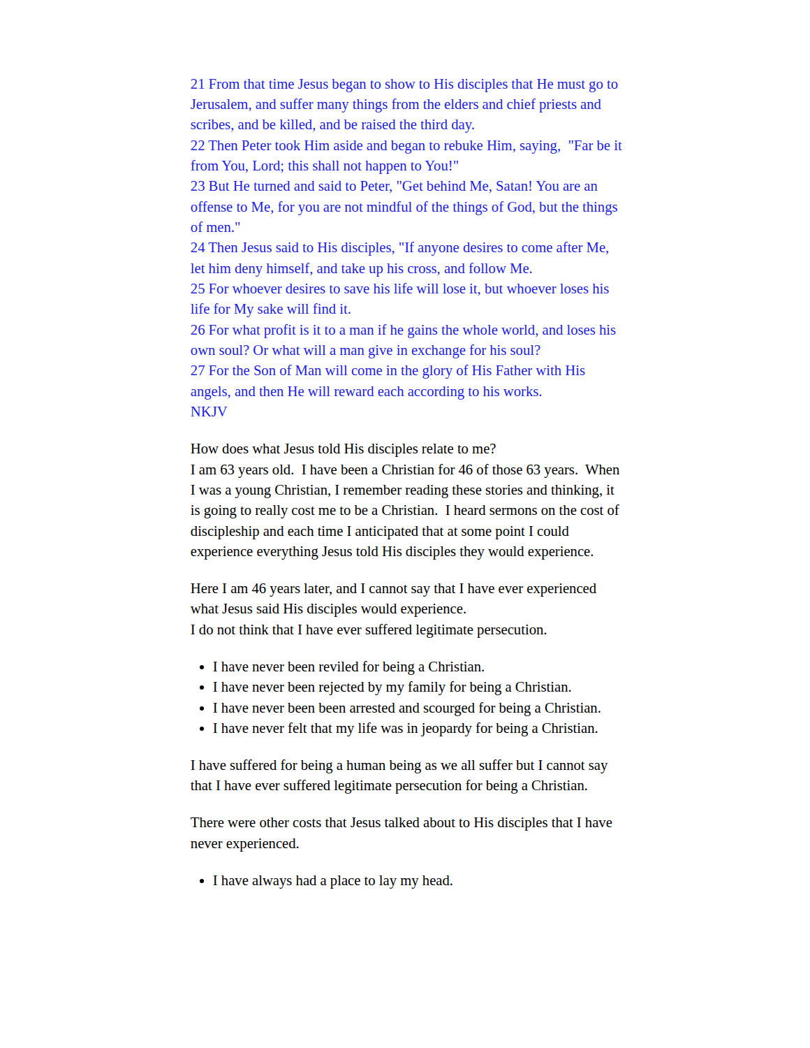21 From that time Jesus began to show to His disciples that He must go to Jerusalem, and suffer many things from the elders and chief priests and scribes, and be killed, and be raised the third day.
22 Then Peter took Him aside and began to rebuke Him, saying, "Far be it from You, Lord; this shall not happen to You!"
23 But He turned and said to Peter, "Get behind Me, Satan! You are an offense to Me, for you are not mindful of the things of God, but the things of men."
24 Then Jesus said to His disciples, "If anyone desires to come after Me, let him deny himself, and take up his cross, and follow Me.
25 For whoever desires to save his life will lose it, but whoever loses his life for My sake will find it.
26 For what profit is it to a man if he gains the whole world, and loses his own soul? Or what will a man give in exchange for his soul?
27 For the Son of Man will come in the glory of His Father with His angels, and then He will reward each according to his works.
NKJV
How does what Jesus told His disciples relate to me?
I am 63 years old. I have been a Christian for 46 of those 63 years. When I was a young Christian, I remember reading these stories and thinking, it is going to really cost me to be a Christian. I heard sermons on the cost of discipleship and each time I anticipated that at some point I could experience everything Jesus told His disciples they would experience.
Here I am 46 years later, and I cannot say that I have ever experienced what Jesus said His disciples would experience.
I do not think that I have ever suffered legitimate persecution.
I have never been reviled for being a Christian.
I have never been rejected by my family for being a Christian.
I have never been been arrested and scourged for being a Christian.
I have never felt that my life was in jeopardy for being a Christian.
I have suffered for being a human being as we all suffer but I cannot say that I have ever suffered legitimate persecution for being a Christian.
There were other costs that Jesus talked about to His disciples that I have never experienced.
I have always had a place to lay my head.